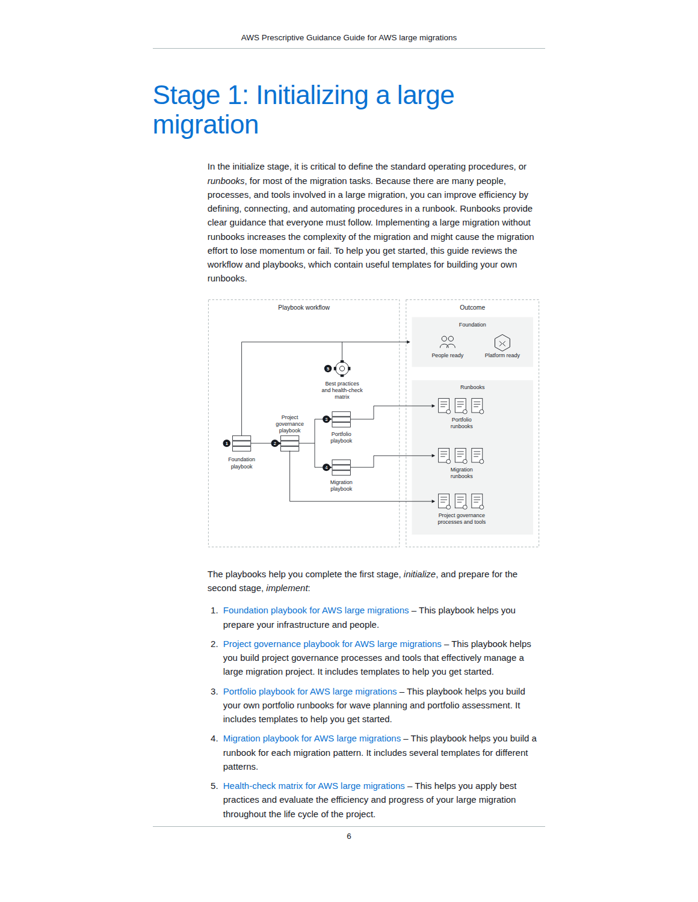AWS Prescriptive Guidance Guide for AWS large migrations
Stage 1: Initializing a large migration
In the initialize stage, it is critical to define the standard operating procedures, or runbooks, for most of the migration tasks. Because there are many people, processes, and tools involved in a large migration, you can improve efficiency by defining, connecting, and automating procedures in a runbook. Runbooks provide clear guidance that everyone must follow. Implementing a large migration without runbooks increases the complexity of the migration and might cause the migration effort to lose momentum or fail. To help you get started, this guide reviews the workflow and playbooks, which contain useful templates for building your own runbooks.
Playbook workflow Outcome Foundation People ready Platform ready Runbooks Portfolio runbooks Migration runbooks Project governance processes and tools 1 Foundation playbook 2 Project governance playbook 3 Portfolio playbook 4 Migration playbook 5 Best practices and health-check matrix
The playbooks help you complete the first stage, initialize, and prepare for the second stage, implement:
Foundation playbook for AWS large migrations – This playbook helps you prepare your infrastructure and people.
Project governance playbook for AWS large migrations – This playbook helps you build project governance processes and tools that effectively manage a large migration project. It includes templates to help you get started.
Portfolio playbook for AWS large migrations – This playbook helps you build your own portfolio runbooks for wave planning and portfolio assessment. It includes templates to help you get started.
Migration playbook for AWS large migrations – This playbook helps you build a runbook for each migration pattern. It includes several templates for different patterns.
Health-check matrix for AWS large migrations – This helps you apply best practices and evaluate the efficiency and progress of your large migration throughout the life cycle of the project.
6